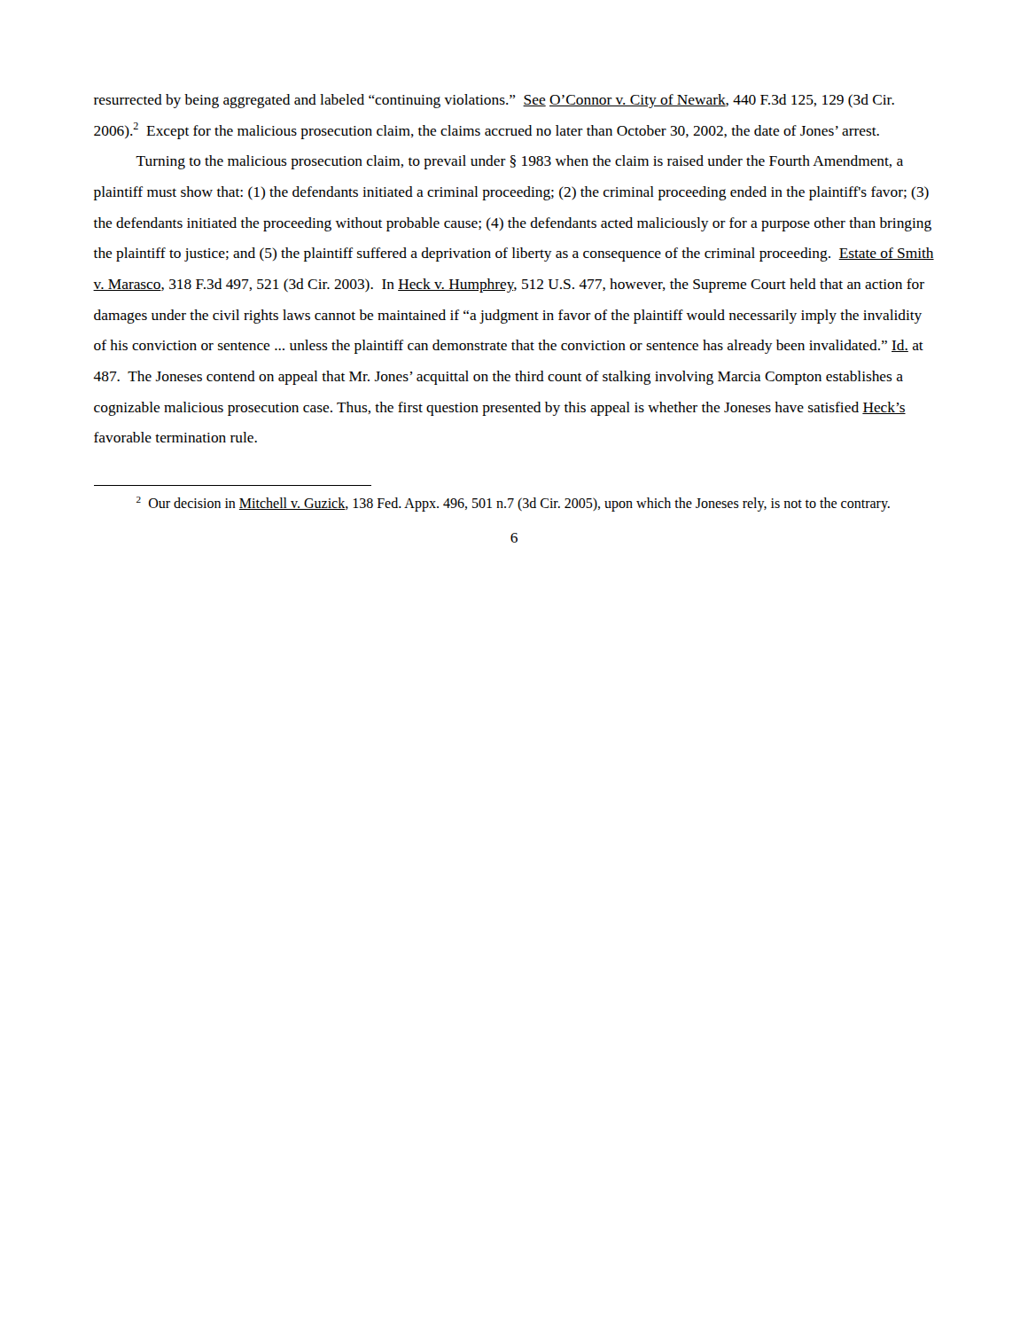resurrected by being aggregated and labeled “continuing violations.” See O’Connor v. City of Newark, 440 F.3d 125, 129 (3d Cir. 2006).2 Except for the malicious prosecution claim, the claims accrued no later than October 30, 2002, the date of Jones’ arrest.
Turning to the malicious prosecution claim, to prevail under § 1983 when the claim is raised under the Fourth Amendment, a plaintiff must show that: (1) the defendants initiated a criminal proceeding; (2) the criminal proceeding ended in the plaintiff's favor; (3) the defendants initiated the proceeding without probable cause; (4) the defendants acted maliciously or for a purpose other than bringing the plaintiff to justice; and (5) the plaintiff suffered a deprivation of liberty as a consequence of the criminal proceeding. Estate of Smith v. Marasco, 318 F.3d 497, 521 (3d Cir. 2003). In Heck v. Humphrey, 512 U.S. 477, however, the Supreme Court held that an action for damages under the civil rights laws cannot be maintained if “a judgment in favor of the plaintiff would necessarily imply the invalidity of his conviction or sentence ... unless the plaintiff can demonstrate that the conviction or sentence has already been invalidated.” Id. at 487. The Joneses contend on appeal that Mr. Jones’ acquittal on the third count of stalking involving Marcia Compton establishes a cognizable malicious prosecution case. Thus, the first question presented by this appeal is whether the Joneses have satisfied Heck’s favorable termination rule.
2 Our decision in Mitchell v. Guzick, 138 Fed. Appx. 496, 501 n.7 (3d Cir. 2005), upon which the Joneses rely, is not to the contrary.
6